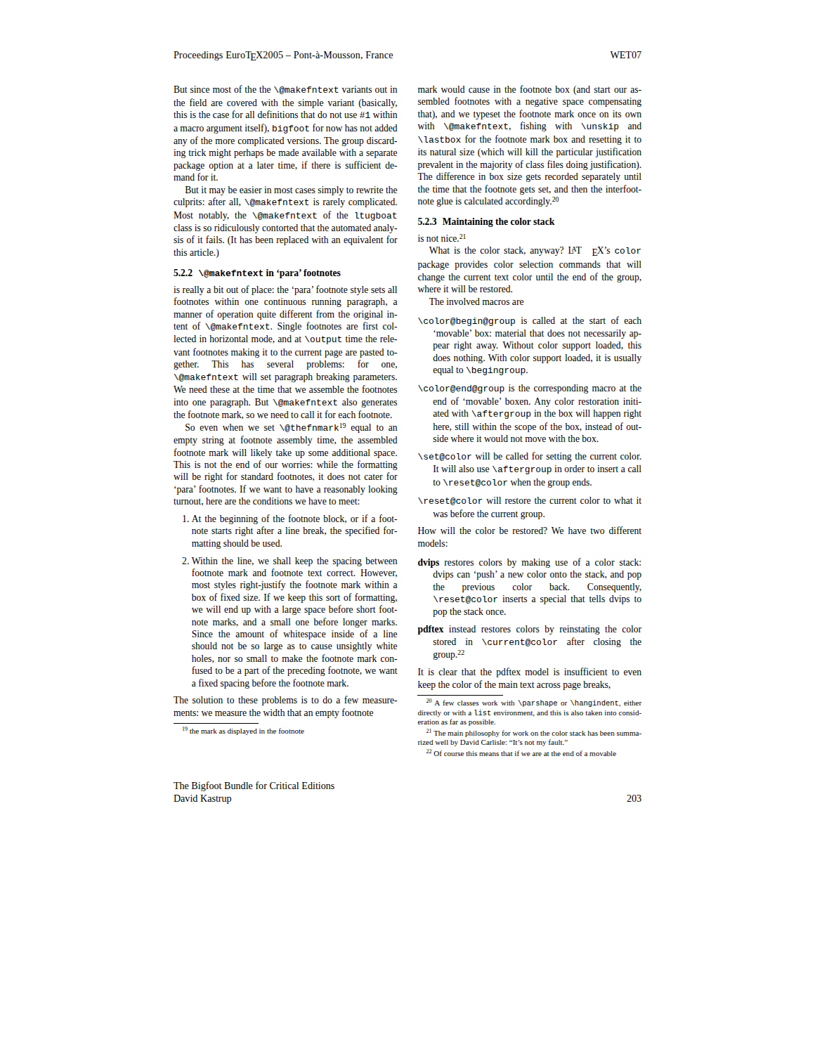Proceedings EuroTe X2005 – Pont-à-Mousson, France
WET07
But since most of the the \@makefntext variants out in the field are covered with the simple variant (basically, this is the case for all definitions that do not use #1 within a macro argument itself), bigfoot for now has not added any of the more complicated versions. The group discarding trick might perhaps be made available with a separate package option at a later time, if there is sufficient demand for it.
But it may be easier in most cases simply to rewrite the culprits: after all, \@makefntext is rarely complicated. Most notably, the \@makefntext of the ltugboat class is so ridiculously contorted that the automated analysis of it fails. (It has been replaced with an equivalent for this article.)
5.2.2\@makefntext in ‘para’ footnotes
is really a bit out of place: the ‘para’ footnote style sets all footnotes within one continuous running paragraph, a manner of operation quite different from the original intent of \@makefntext. Single footnotes are first collected in horizontal mode, and at \output time the relevant footnotes making it to the current page are pasted together. This has several problems: for one, \@makefntext will set paragraph breaking parameters. We need these at the time that we assemble the footnotes into one paragraph. But \@makefntext also generates the footnote mark, so we need to call it for each footnote.
So even when we set \@thefnmark19 equal to an empty string at footnote assembly time, the assembled footnote mark will likely take up some additional space. This is not the end of our worries: while the formatting will be right for standard footnotes, it does not cater for ‘para’ footnotes. If we want to have a reasonably looking turnout, here are the conditions we have to meet:
At the beginning of the footnote block, or if a footnote starts right after a line break, the specified formatting should be used.
Within the line, we shall keep the spacing between footnote mark and footnote text correct. However, most styles right-justify the footnote mark within a box of fixed size. If we keep this sort of formatting, we will end up with a large space before short footnote marks, and a small one before longer marks. Since the amount of whitespace inside of a line should not be so large as to cause unsightly white holes, nor so small to make the footnote mark confused to be a part of the preceding footnote, we want a fixed spacing before the footnote mark.
The solution to these problems is to do a few measurements: we measure the width that an empty footnote
19 the mark as displayed in the footnote
mark would cause in the footnote box (and start our assembled footnotes with a negative space compensating that), and we typeset the footnote mark once on its own with \@makefntext, fishing with \unskip and \lastbox for the footnote mark box and resetting it to its natural size (which will kill the particular justification prevalent in the majority of class files doing justification). The difference in box size gets recorded separately until the time that the footnote gets set, and then the interfootnote glue is calculated accordingly.20
5.2.3 Maintaining the color stack
is not nice.21
What is the color stack, anyway? LaTe X’s color package provides color selection commands that will change the current text color until the end of the group, where it will be restored.
The involved macros are
\color@begin@group is called at the start of each ‘movable’ box: material that does not necessarily appear right away. Without color support loaded, this does nothing. With color support loaded, it is usually equal to \begingroup.
\color@end@group is the corresponding macro at the end of ‘movable’ boxen. Any color restoration initiated with \aftergroup in the box will happen right here, still within the scope of the box, instead of outside where it would not move with the box.
\set@color will be called for setting the current color. It will also use \aftergroup in order to insert a call to \reset@color when the group ends.
\reset@color will restore the current color to what it was before the current group.
How will the color be restored? We have two different models:
dvips restores colors by making use of a color stack: dvips can ‘push’ a new color onto the stack, and pop the previous color back. Consequently, \reset@color inserts a special that tells dvips to pop the stack once.
pdftex instead restores colors by reinstating the color stored in \current@color after closing the group.22
It is clear that the pdftex model is insufficient to even keep the color of the main text across page breaks,
20 A few classes work with \parshape or \hangindent, either directly or with a list environment, and this is also taken into consideration as far as possible.
21 The main philosophy for work on the color stack has been summarized well by David Carlisle: “It’s not my fault.”
22 Of course this means that if we are at the end of a movable
The Bigfoot Bundle for Critical Editions
David Kastrup
203